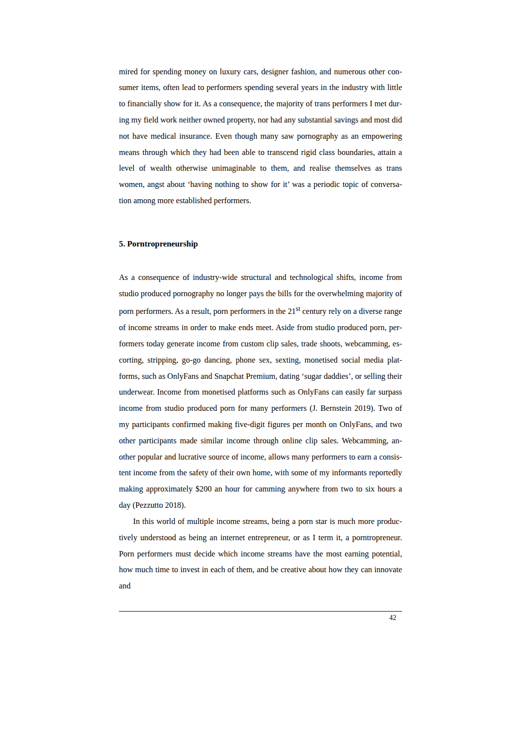mired for spending money on luxury cars, designer fashion, and numerous other consumer items, often lead to performers spending several years in the industry with little to financially show for it. As a consequence, the majority of trans performers I met during my field work neither owned property, nor had any substantial savings and most did not have medical insurance. Even though many saw pornography as an empowering means through which they had been able to transcend rigid class boundaries, attain a level of wealth otherwise unimaginable to them, and realise themselves as trans women, angst about ‘having nothing to show for it’ was a periodic topic of conversation among more established performers.
5. Porntropreneurship
As a consequence of industry-wide structural and technological shifts, income from studio produced pornography no longer pays the bills for the overwhelming majority of porn performers. As a result, porn performers in the 21st century rely on a diverse range of income streams in order to make ends meet. Aside from studio produced porn, performers today generate income from custom clip sales, trade shoots, webcamming, escorting, stripping, go-go dancing, phone sex, sexting, monetised social media platforms, such as OnlyFans and Snapchat Premium, dating ‘sugar daddies’, or selling their underwear. Income from monetised platforms such as OnlyFans can easily far surpass income from studio produced porn for many performers (J. Bernstein 2019). Two of my participants confirmed making five-digit figures per month on OnlyFans, and two other participants made similar income through online clip sales. Webcamming, another popular and lucrative source of income, allows many performers to earn a consistent income from the safety of their own home, with some of my informants reportedly making approximately $200 an hour for camming anywhere from two to six hours a day (Pezzutto 2018).
In this world of multiple income streams, being a porn star is much more productively understood as being an internet entrepreneur, or as I term it, a porntropreneur. Porn performers must decide which income streams have the most earning potential, how much time to invest in each of them, and be creative about how they can innovate and
42